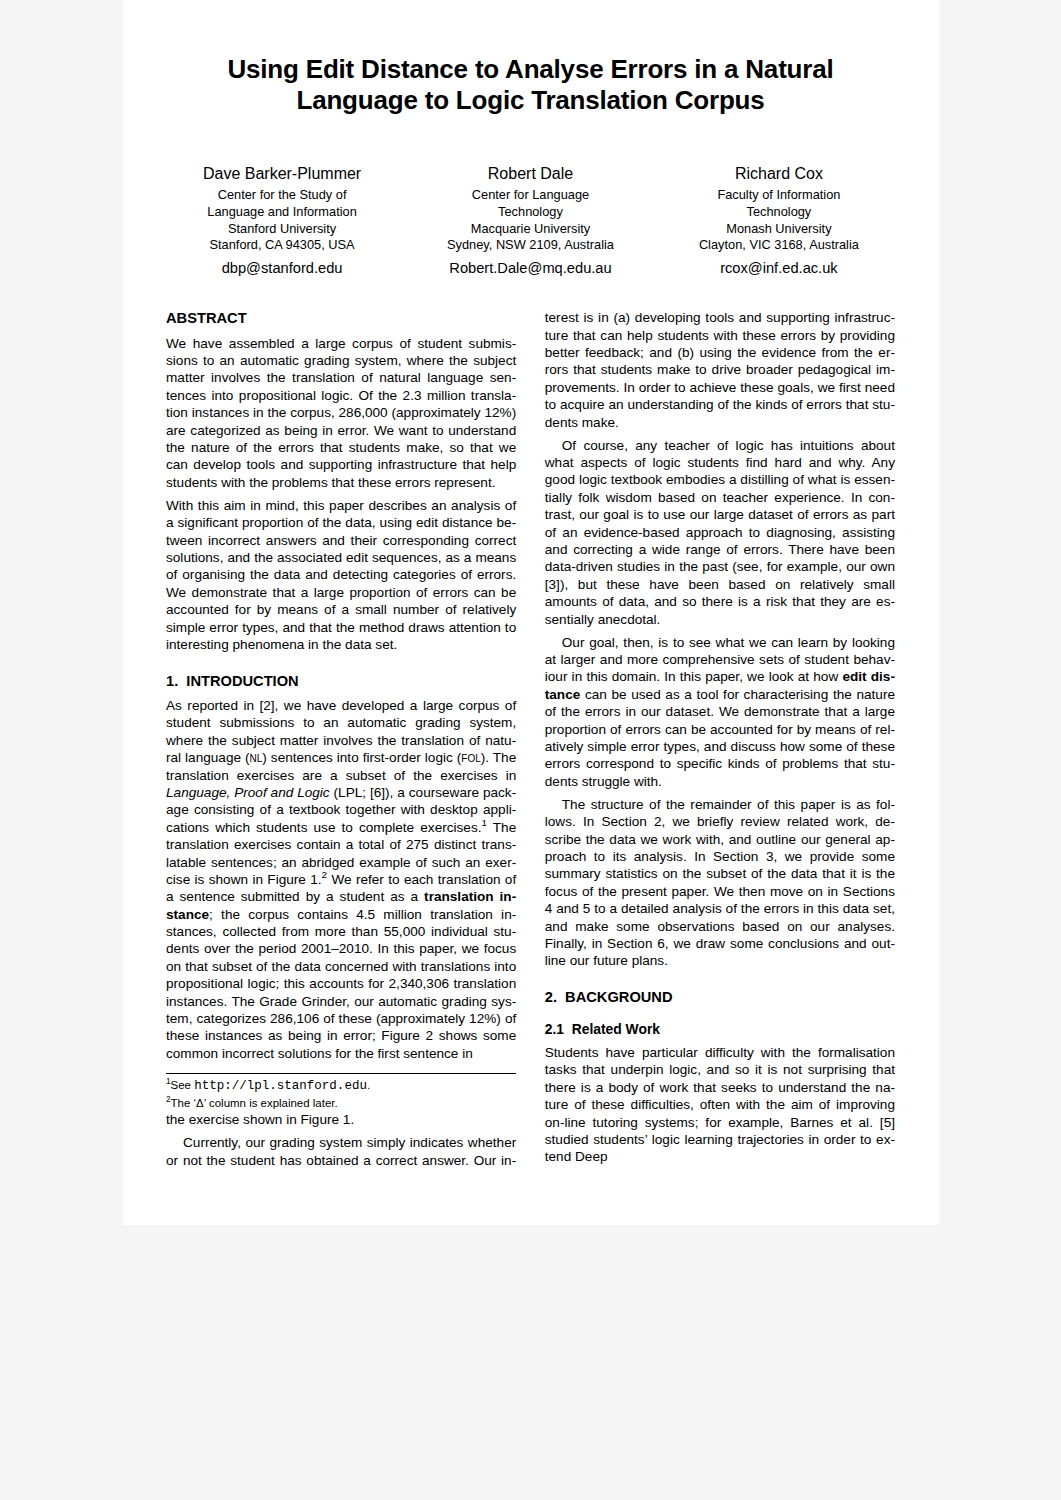Using Edit Distance to Analyse Errors in a Natural
Language to Logic Translation Corpus
Dave Barker-Plummer
Center for the Study of
Language and Information
Stanford University
Stanford, CA 94305, USA
dbp@stanford.edu
Robert Dale
Center for Language
Technology
Macquarie University
Sydney, NSW 2109, Australia
Robert.Dale@mq.edu.au
Richard Cox
Faculty of Information
Technology
Monash University
Clayton, VIC 3168, Australia
rcox@inf.ed.ac.uk
Abstract
We have assembled a large corpus of student submissions to an automatic grading system, where the subject matter involves the translation of natural language sentences into propositional logic. Of the 2.3 million translation instances in the corpus, 286,000 (approximately 12%) are categorized as being in error. We want to understand the nature of the errors that students make, so that we can develop tools and supporting infrastructure that help students with the problems that these errors represent.
With this aim in mind, this paper describes an analysis of a significant proportion of the data, using edit distance between incorrect answers and their corresponding correct solutions, and the associated edit sequences, as a means of organising the data and detecting categories of errors. We demonstrate that a large proportion of errors can be accounted for by means of a small number of relatively simple error types, and that the method draws attention to interesting phenomena in the data set.
1. INTRODUCTION
As reported in [2], we have developed a large corpus of student submissions to an automatic grading system, where the subject matter involves the translation of natural language (nl) sentences into first-order logic (fol). The translation exercises are a subset of the exercises in Language, Proof and Logic (LPL; [6]), a courseware package consisting of a textbook together with desktop applications which students use to complete exercises.1 The translation exercises contain a total of 275 distinct translatable sentences; an abridged example of such an exercise is shown in Figure 1.2 We refer to each translation of a sentence submitted by a student as a translation instance; the corpus contains 4.5 million translation instances, collected from more than 55,000 individual students over the period 2001–2010. In this paper, we focus on that subset of the data concerned with translations into propositional logic; this accounts for 2,340,306 translation instances. The Grade Grinder, our automatic grading system, categorizes 286,106 of these (approximately 12%) of these instances as being in error; Figure 2 shows some common incorrect solutions for the first sentence in
1See http://lpl.stanford.edu.
2The ‘Δ’ column is explained later.
the exercise shown in Figure 1.
Currently, our grading system simply indicates whether or not the student has obtained a correct answer. Our interest is in (a) developing tools and supporting infrastructure that can help students with these errors by providing better feedback; and (b) using the evidence from the errors that students make to drive broader pedagogical improvements. In order to achieve these goals, we first need to acquire an understanding of the kinds of errors that students make.
Of course, any teacher of logic has intuitions about what aspects of logic students find hard and why. Any good logic textbook embodies a distilling of what is essentially folk wisdom based on teacher experience. In contrast, our goal is to use our large dataset of errors as part of an evidence-based approach to diagnosing, assisting and correcting a wide range of errors. There have been data-driven studies in the past (see, for example, our own [3]), but these have been based on relatively small amounts of data, and so there is a risk that they are essentially anecdotal.
Our goal, then, is to see what we can learn by looking at larger and more comprehensive sets of student behaviour in this domain. In this paper, we look at how edit distance can be used as a tool for characterising the nature of the errors in our dataset. We demonstrate that a large proportion of errors can be accounted for by means of relatively simple error types, and discuss how some of these errors correspond to specific kinds of problems that students struggle with.
The structure of the remainder of this paper is as follows. In Section 2, we briefly review related work, describe the data we work with, and outline our general approach to its analysis. In Section 3, we provide some summary statistics on the subset of the data that it is the focus of the present paper. We then move on in Sections 4 and 5 to a detailed analysis of the errors in this data set, and make some observations based on our analyses. Finally, in Section 6, we draw some conclusions and outline our future plans.
2. BACKGROUND
2.1 Related Work
Students have particular difficulty with the formalisation tasks that underpin logic, and so it is not surprising that there is a body of work that seeks to understand the nature of these difficulties, often with the aim of improving on-line tutoring systems; for example, Barnes et al. [5] studied students’ logic learning trajectories in order to extend Deep